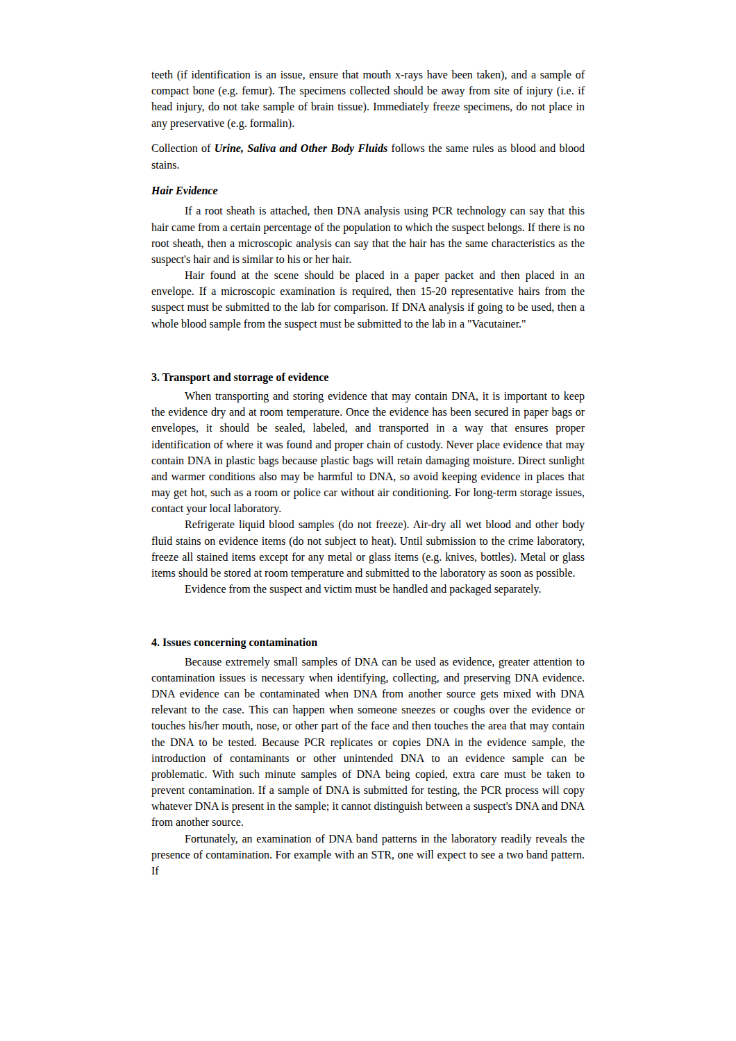teeth (if identification is an issue, ensure that mouth x-rays have been taken), and a sample of compact bone (e.g. femur). The specimens collected should be away from site of injury (i.e. if head injury, do not take sample of brain tissue). Immediately freeze specimens, do not place in any preservative (e.g. formalin).
Collection of Urine, Saliva and Other Body Fluids follows the same rules as blood and blood stains.
Hair Evidence
If a root sheath is attached, then DNA analysis using PCR technology can say that this hair came from a certain percentage of the population to which the suspect belongs. If there is no root sheath, then a microscopic analysis can say that the hair has the same characteristics as the suspect's hair and is similar to his or her hair.
Hair found at the scene should be placed in a paper packet and then placed in an envelope. If a microscopic examination is required, then 15-20 representative hairs from the suspect must be submitted to the lab for comparison. If DNA analysis if going to be used, then a whole blood sample from the suspect must be submitted to the lab in a "Vacutainer."
3. Transport and storrage of evidence
When transporting and storing evidence that may contain DNA, it is important to keep the evidence dry and at room temperature. Once the evidence has been secured in paper bags or envelopes, it should be sealed, labeled, and transported in a way that ensures proper identification of where it was found and proper chain of custody. Never place evidence that may contain DNA in plastic bags because plastic bags will retain damaging moisture. Direct sunlight and warmer conditions also may be harmful to DNA, so avoid keeping evidence in places that may get hot, such as a room or police car without air conditioning. For long-term storage issues, contact your local laboratory.
Refrigerate liquid blood samples (do not freeze). Air-dry all wet blood and other body fluid stains on evidence items (do not subject to heat). Until submission to the crime laboratory, freeze all stained items except for any metal or glass items (e.g. knives, bottles). Metal or glass items should be stored at room temperature and submitted to the laboratory as soon as possible.
Evidence from the suspect and victim must be handled and packaged separately.
4. Issues concerning contamination
Because extremely small samples of DNA can be used as evidence, greater attention to contamination issues is necessary when identifying, collecting, and preserving DNA evidence. DNA evidence can be contaminated when DNA from another source gets mixed with DNA relevant to the case. This can happen when someone sneezes or coughs over the evidence or touches his/her mouth, nose, or other part of the face and then touches the area that may contain the DNA to be tested. Because PCR replicates or copies DNA in the evidence sample, the introduction of contaminants or other unintended DNA to an evidence sample can be problematic. With such minute samples of DNA being copied, extra care must be taken to prevent contamination. If a sample of DNA is submitted for testing, the PCR process will copy whatever DNA is present in the sample; it cannot distinguish between a suspect's DNA and DNA from another source.
Fortunately, an examination of DNA band patterns in the laboratory readily reveals the presence of contamination. For example with an STR, one will expect to see a two band pattern. If